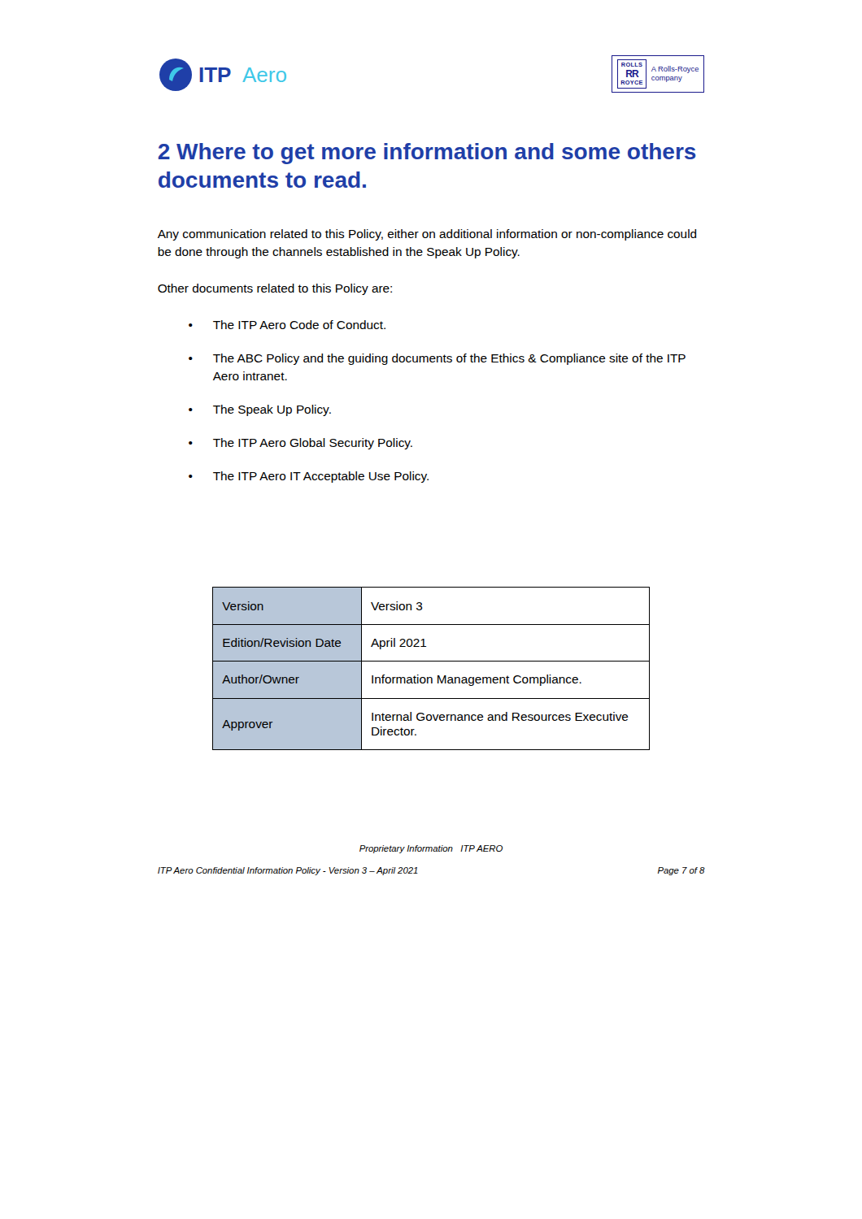ITP Aero
ROLLSRRROYCE
A Rolls-Royce
company
2 Where to get more information and some others documents to read.
Any communication related to this Policy, either on additional information or non-compliance could be done through the channels established in the Speak Up Policy.
Other documents related to this Policy are:
The ITP Aero Code of Conduct.
The ABC Policy and the guiding documents of the Ethics & Compliance site of the ITP Aero intranet.
The Speak Up Policy.
The ITP Aero Global Security Policy.
The ITP Aero IT Acceptable Use Policy.
| Version | Version 3 |
| Edition/Revision Date | April 2021 |
| Author/Owner | Information Management Compliance. |
| Approver | Internal Governance and Resources Executive Director. |
Proprietary Information ITP AERO
ITP Aero Confidential Information Policy - Version 3 – April 2021 Page 7 of 8